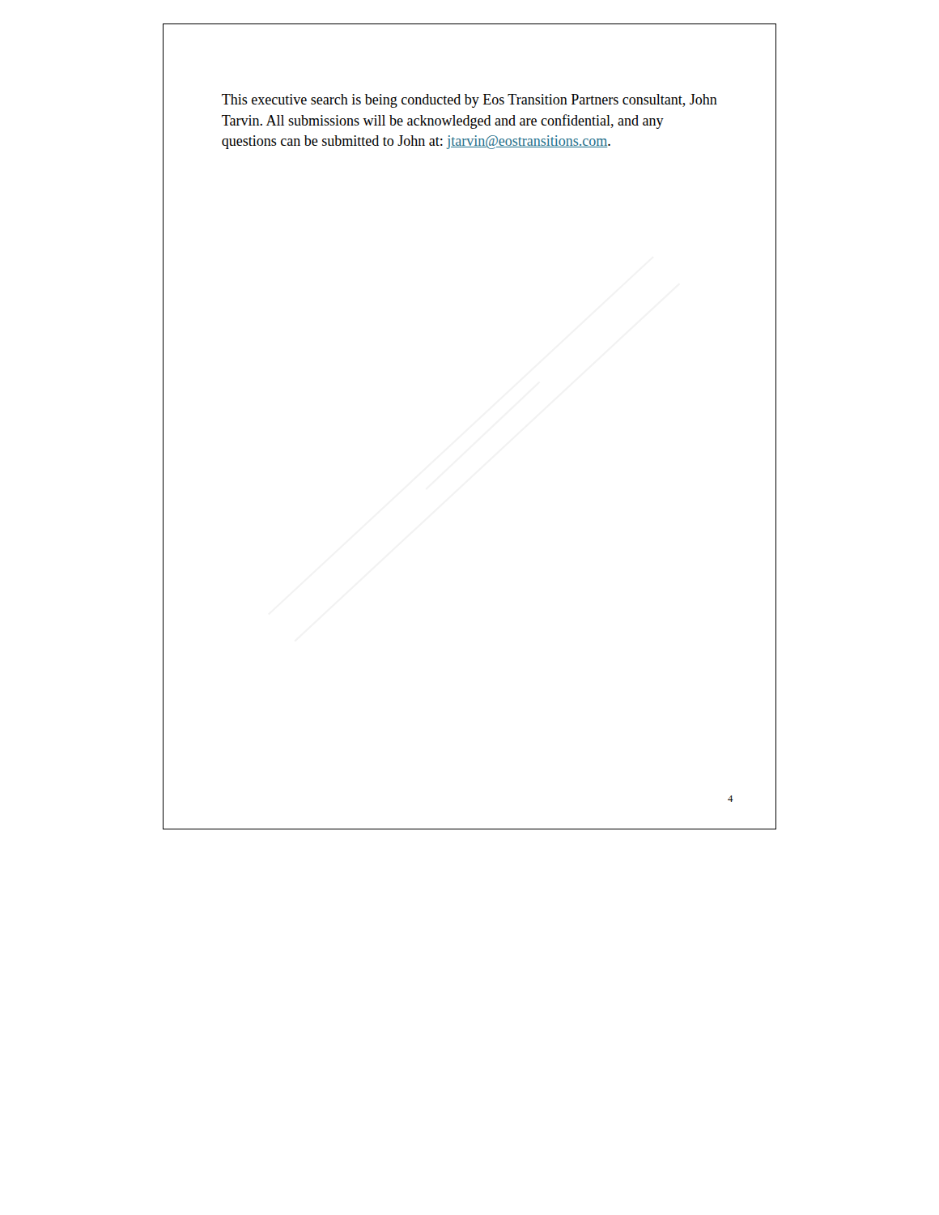This executive search is being conducted by Eos Transition Partners consultant, John Tarvin. All submissions will be acknowledged and are confidential, and any questions can be submitted to John at: jtarvin@eostransitions.com.
4